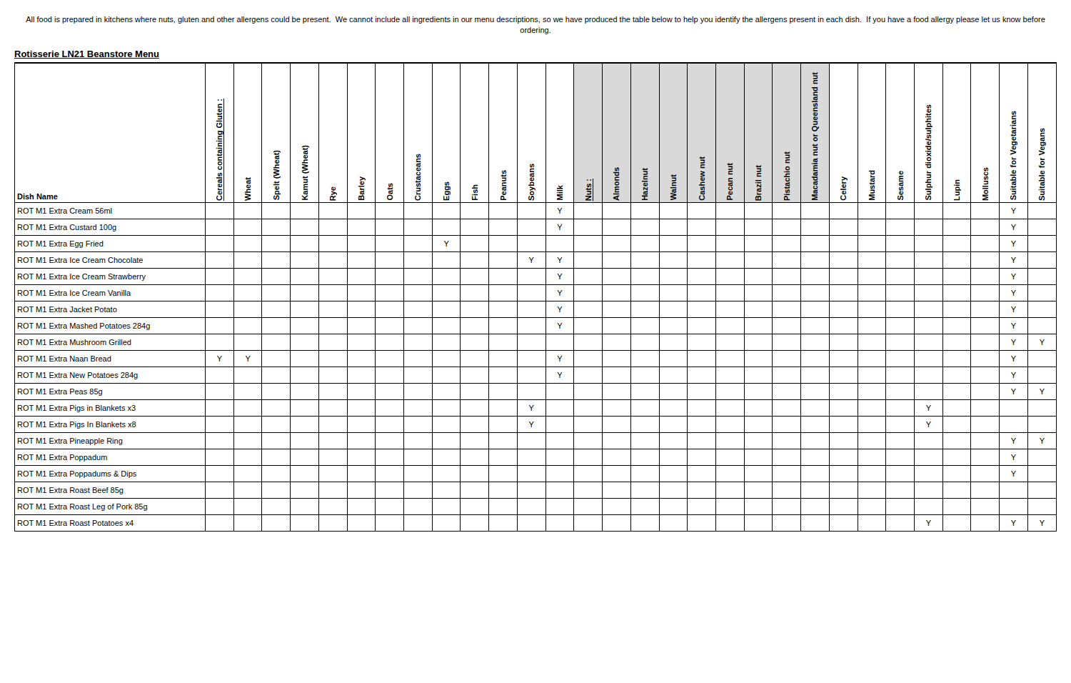All food is prepared in kitchens where nuts, gluten and other allergens could be present. We cannot include all ingredients in our menu descriptions, so we have produced the table below to help you identify the allergens present in each dish. If you have a food allergy please let us know before ordering.
Rotisserie LN21 Beanstore Menu
| Dish Name | Cereals containing Gluten : | Wheat | Spelt (Wheat) | Kamut (Wheat) | Rye | Barley | Oats | Crustaceans | Eggs | Fish | Peanuts | Soybeans | Milk | Nuts : | Almonds | Hazelnut | Walnut | Cashew nut | Pecan nut | Brazil nut | Pistachio nut | Macadamia nut or Queensland nut | Celery | Mustard | Sesame | Sulphur dioxide/sulphites | Lupin | Molluscs | Suitable for Vegetarians | Suitable for Vegans |
| --- | --- | --- | --- | --- | --- | --- | --- | --- | --- | --- | --- | --- | --- | --- | --- | --- | --- | --- | --- | --- | --- | --- | --- | --- | --- | --- | --- | --- | --- | --- |
| ROT M1 Extra Cream 56ml | | | | | | | | | | | | | Y | | | | | | | | | | | | | | | | Y | |
| ROT M1 Extra Custard 100g | | | | | | | | | | | | | Y | | | | | | | | | | | | | | | | Y | |
| ROT M1 Extra Egg Fried | | | | | | | | | Y | | | | | | | | | | | | | | | | | | | | Y | |
| ROT M1 Extra Ice Cream Chocolate | | | | | | | | | | | | Y | Y | | | | | | | | | | | | | | | | Y | |
| ROT M1 Extra Ice Cream Strawberry | | | | | | | | | | | | | Y | | | | | | | | | | | | | | | | Y | |
| ROT M1 Extra Ice Cream Vanilla | | | | | | | | | | | | | Y | | | | | | | | | | | | | | | | Y | |
| ROT M1 Extra Jacket Potato | | | | | | | | | | | | | Y | | | | | | | | | | | | | | | | Y | |
| ROT M1 Extra Mashed Potatoes 284g | | | | | | | | | | | | | Y | | | | | | | | | | | | | | | | Y | |
| ROT M1 Extra Mushroom Grilled | | | | | | | | | | | | | | | | | | | | | | | | | | | | | Y | Y |
| ROT M1 Extra Naan Bread | Y | Y | | | | | | | | | | | Y | | | | | | | | | | | | | | | | Y | |
| ROT M1 Extra New Potatoes 284g | | | | | | | | | | | | | Y | | | | | | | | | | | | | | | | Y | |
| ROT M1 Extra Peas 85g | | | | | | | | | | | | | | | | | | | | | | | | | | | | | Y | Y |
| ROT M1 Extra Pigs in Blankets x3 | | | | | | | | | | | | Y | | | | | | | | | | | | | | Y | | | | |
| ROT M1 Extra Pigs In Blankets x8 | | | | | | | | | | | | Y | | | | | | | | | | | | | | Y | | | | |
| ROT M1 Extra Pineapple Ring | | | | | | | | | | | | | | | | | | | | | | | | | | | | | Y | Y |
| ROT M1 Extra Poppadum | | | | | | | | | | | | | | | | | | | | | | | | | | | | | Y | |
| ROT M1 Extra Poppadums & Dips | | | | | | | | | | | | | | | | | | | | | | | | | | | | | Y | |
| ROT M1 Extra Roast Beef 85g | | | | | | | | | | | | | | | | | | | | | | | | | | | | | | |
| ROT M1 Extra Roast Leg of Pork 85g | | | | | | | | | | | | | | | | | | | | | | | | | | | | | | |
| ROT M1 Extra Roast Potatoes x4 | | | | | | | | | | | | | | | | | | | | | | | | | | Y | | | Y | Y |